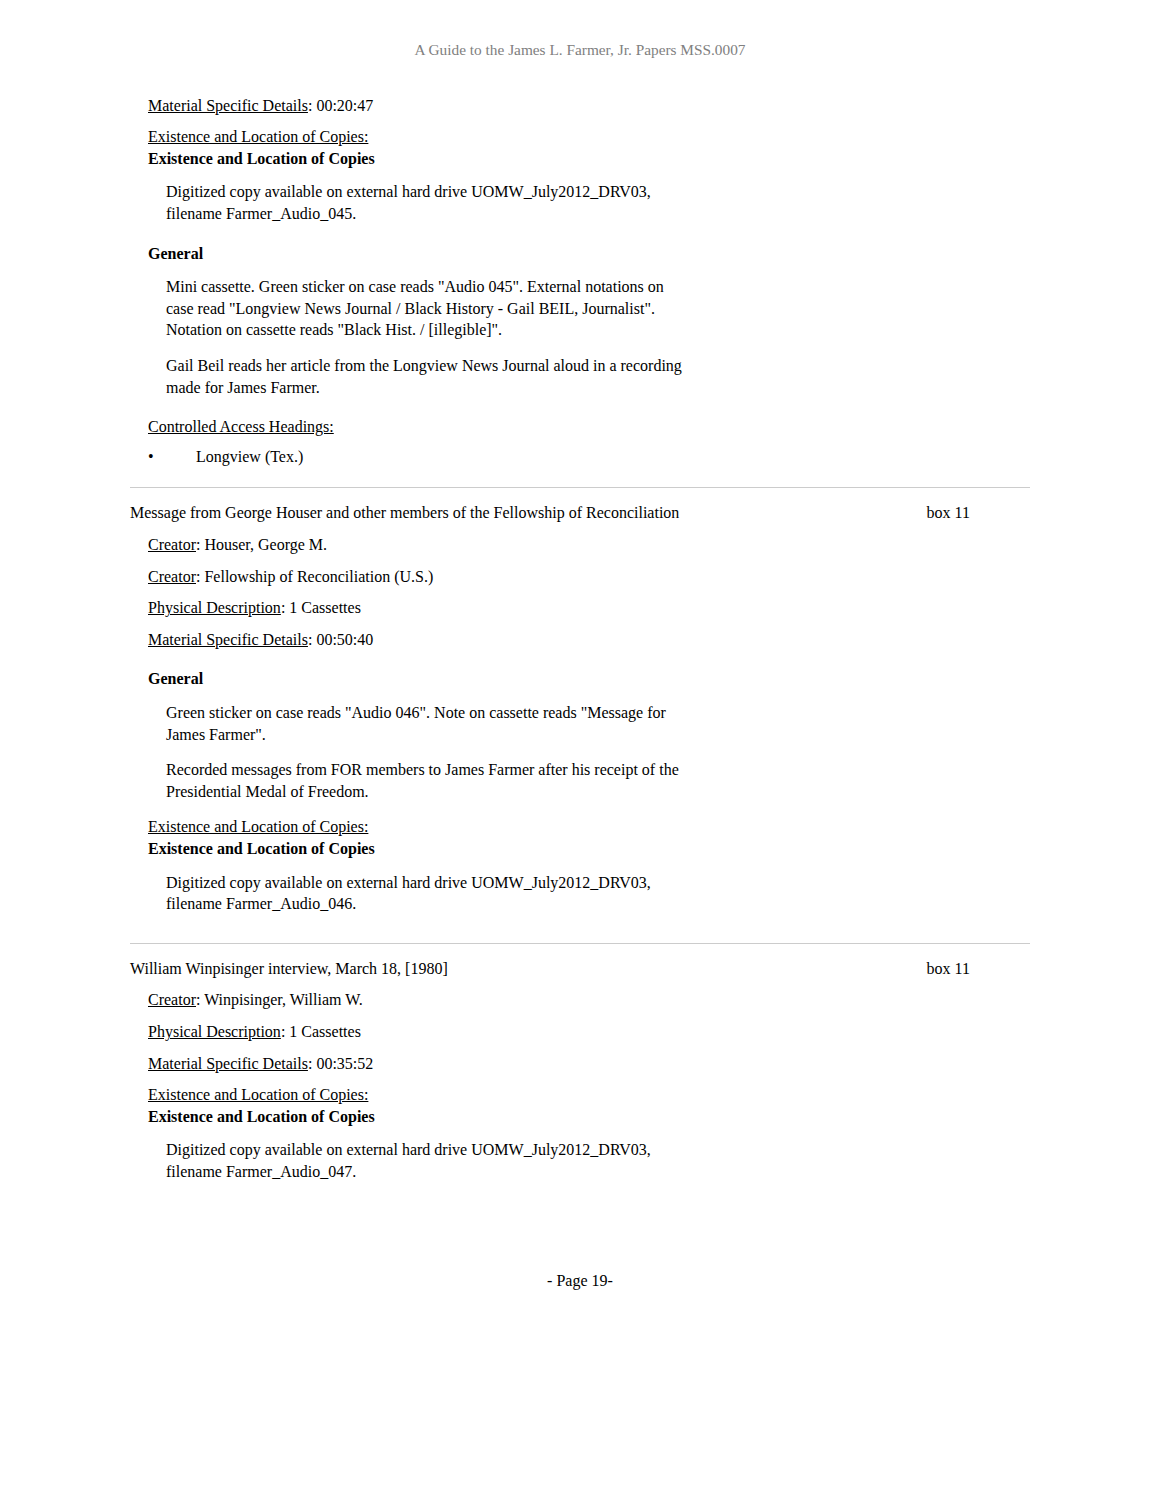A Guide to the James L. Farmer, Jr. Papers MSS.0007
Material Specific Details: 00:20:47
Existence and Location of Copies:
Existence and Location of Copies
Digitized copy available on external hard drive UOMW_July2012_DRV03, filename Farmer_Audio_045.
General
Mini cassette. Green sticker on case reads "Audio 045". External notations on case read "Longview News Journal / Black History - Gail BEIL, Journalist". Notation on cassette reads "Black Hist. / [illegible]".
Gail Beil reads her article from the Longview News Journal aloud in a recording made for James Farmer.
Controlled Access Headings:
Longview (Tex.)
box 11
Message from George Houser and other members of the Fellowship of Reconciliation
Creator: Houser, George M.
Creator: Fellowship of Reconciliation (U.S.)
Physical Description: 1 Cassettes
Material Specific Details: 00:50:40
General
Green sticker on case reads "Audio 046". Note on cassette reads "Message for James Farmer".
Recorded messages from FOR members to James Farmer after his receipt of the Presidential Medal of Freedom.
Existence and Location of Copies:
Existence and Location of Copies
Digitized copy available on external hard drive UOMW_July2012_DRV03, filename Farmer_Audio_046.
box 11
William Winpisinger interview, March 18, [1980]
Creator: Winpisinger, William W.
Physical Description: 1 Cassettes
Material Specific Details: 00:35:52
Existence and Location of Copies:
Existence and Location of Copies
Digitized copy available on external hard drive UOMW_July2012_DRV03, filename Farmer_Audio_047.
- Page 19-